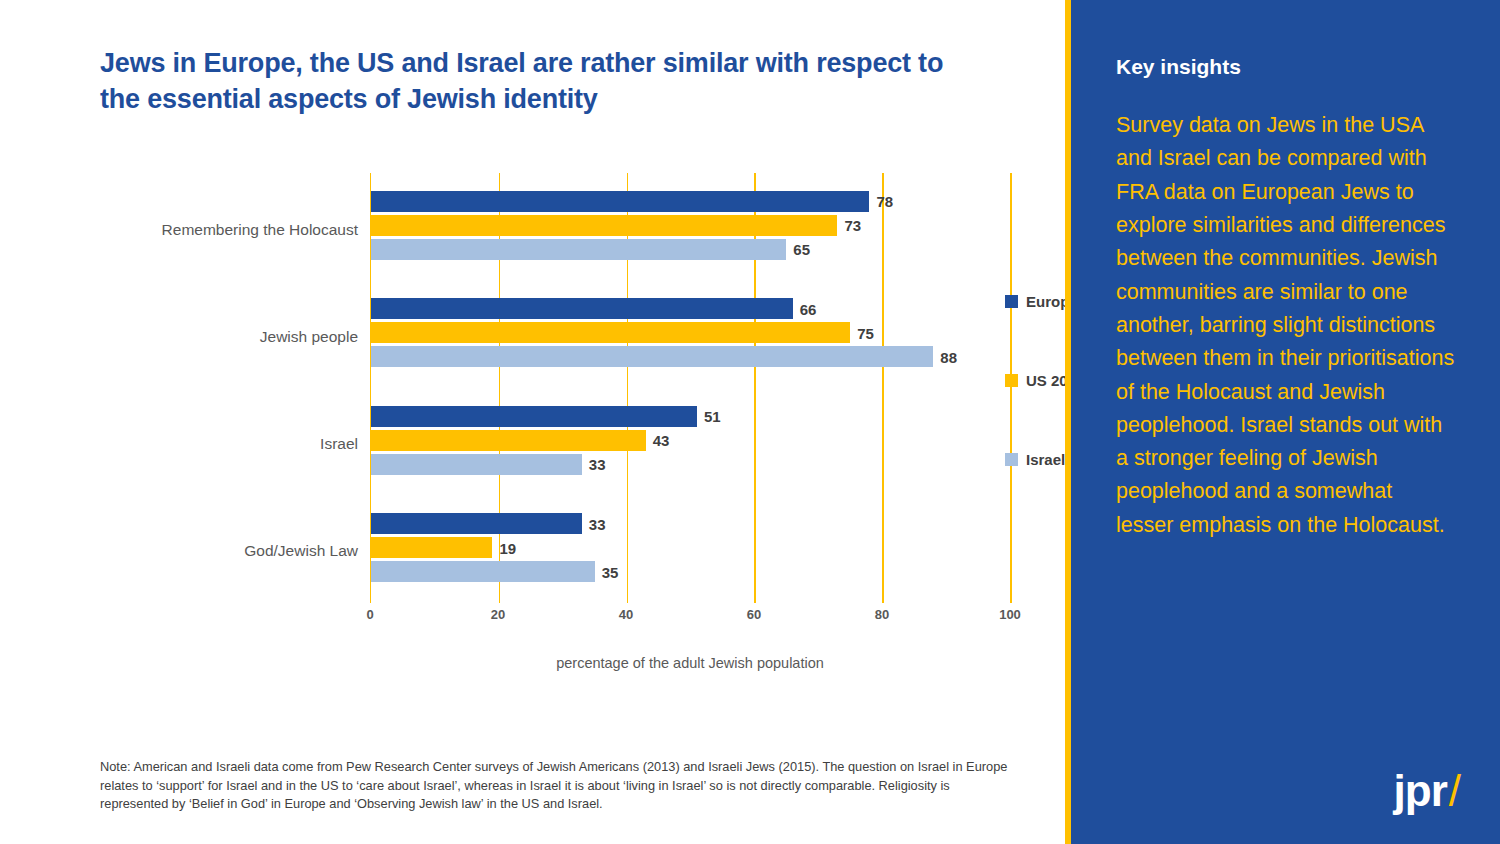Jews in Europe, the US and Israel are rather similar with respect to the essential aspects of Jewish identity
Remembering the Holocaust
Jewish people
Israel
God/Jewish Law
78
73
65
66
75
88
51
43
33
33
19
35
0
20
40
60
80
100
percentage of the adult Jewish population
Europe 2018
US 2013
Israel 2015
Note: American and Israeli data come from Pew Research Center surveys of Jewish Americans (2013) and Israeli Jews (2015). The question on Israel in Europe relates to ‘support’ for Israel and in the US to ‘care about Israel’, whereas in Israel it is about ‘living in Israel’ so is not directly comparable. Religiosity is represented by ‘Belief in God’ in Europe and ‘Observing Jewish law’ in the US and Israel.
Key insights
Survey data on Jews in the USA and Israel can be compared with FRA data on European Jews to explore similarities and differences between the communities. Jewish communities are similar to one another, barring slight distinctions between them in their prioritisations of the Holocaust and Jewish peoplehood. Israel stands out with a stronger feeling of Jewish peoplehood and a somewhat lesser emphasis on the Holocaust.
jpr/